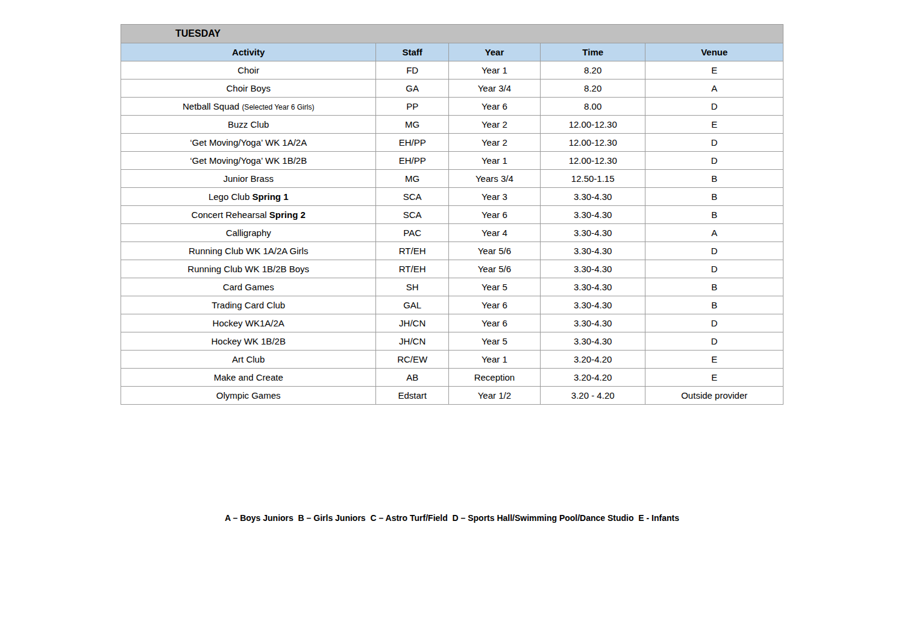| TUESDAY |
| --- |
| Activity | Staff | Year | Time | Venue |
| Choir | FD | Year 1 | 8.20 | E |
| Choir Boys | GA | Year 3/4 | 8.20 | A |
| Netball Squad (Selected Year 6 Girls) | PP | Year 6 | 8.00 | D |
| Buzz Club | MG | Year 2 | 12.00-12.30 | E |
| ‘Get Moving/Yoga’ WK 1A/2A | EH/PP | Year 2 | 12.00-12.30 | D |
| ‘Get Moving/Yoga’ WK 1B/2B | EH/PP | Year 1 | 12.00-12.30 | D |
| Junior Brass | MG | Years 3/4 | 12.50-1.15 | B |
| Lego Club Spring 1 | SCA | Year 3 | 3.30-4.30 | B |
| Concert Rehearsal Spring 2 | SCA | Year 6 | 3.30-4.30 | B |
| Calligraphy | PAC | Year 4 | 3.30-4.30 | A |
| Running Club WK 1A/2A Girls | RT/EH | Year 5/6 | 3.30-4.30 | D |
| Running Club WK 1B/2B Boys | RT/EH | Year 5/6 | 3.30-4.30 | D |
| Card Games | SH | Year 5 | 3.30-4.30 | B |
| Trading Card Club | GAL | Year 6 | 3.30-4.30 | B |
| Hockey WK1A/2A | JH/CN | Year 6 | 3.30-4.30 | D |
| Hockey WK 1B/2B | JH/CN | Year 5 | 3.30-4.30 | D |
| Art Club | RC/EW | Year 1 | 3.20-4.20 | E |
| Make and Create | AB | Reception | 3.20-4.20 | E |
| Olympic Games | Edstart | Year 1/2 | 3.20 - 4.20 | Outside provider |
A – Boys Juniors B – Girls Juniors C – Astro Turf/Field D – Sports Hall/Swimming Pool/Dance Studio E - Infants